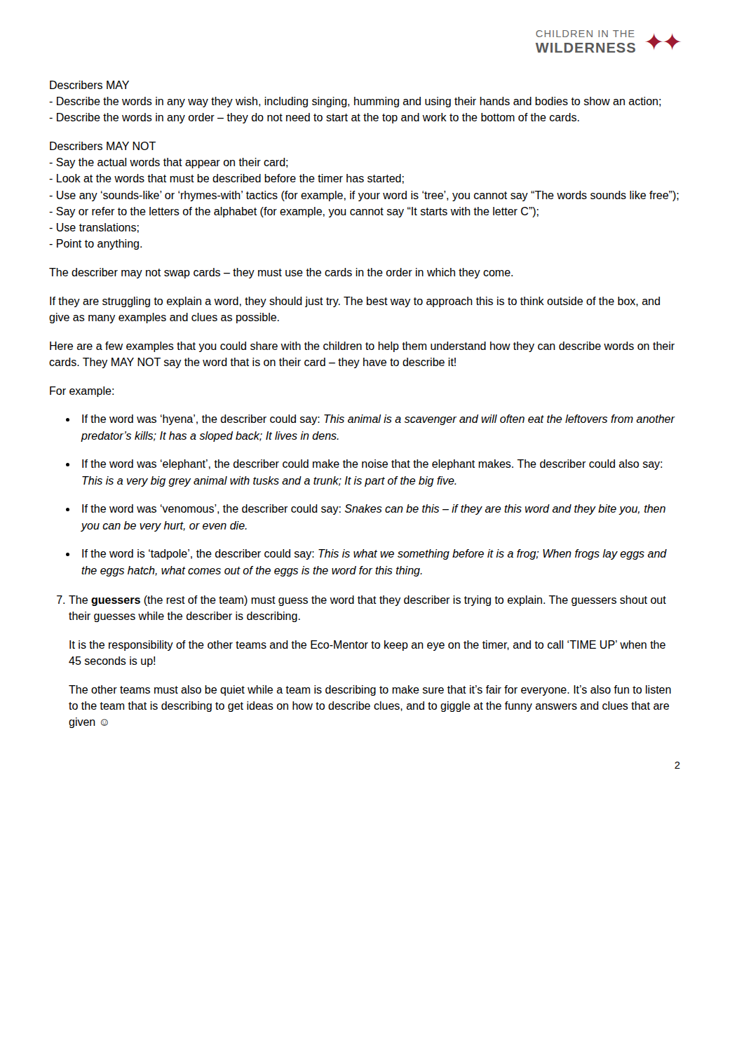CHILDREN IN THE WILDERNESS ✦✦
Describers MAY
- Describe the words in any way they wish, including singing, humming and using their hands and bodies to show an action;
- Describe the words in any order – they do not need to start at the top and work to the bottom of the cards.
Describers MAY NOT
- Say the actual words that appear on their card;
- Look at the words that must be described before the timer has started;
- Use any ‘sounds-like’ or ‘rhymes-with’ tactics (for example, if your word is ‘tree’, you cannot say “The words sounds like free”);
- Say or refer to the letters of the alphabet (for example, you cannot say “It starts with the letter C”);
- Use translations;
- Point to anything.
The describer may not swap cards – they must use the cards in the order in which they come.
If they are struggling to explain a word, they should just try. The best way to approach this is to think outside of the box, and give as many examples and clues as possible.
Here are a few examples that you could share with the children to help them understand how they can describe words on their cards. They MAY NOT say the word that is on their card – they have to describe it!
For example:
If the word was ‘hyena’, the describer could say: This animal is a scavenger and will often eat the leftovers from another predator’s kills; It has a sloped back; It lives in dens.
If the word was ‘elephant’, the describer could make the noise that the elephant makes. The describer could also say: This is a very big grey animal with tusks and a trunk; It is part of the big five.
If the word was ‘venomous’, the describer could say: Snakes can be this – if they are this word and they bite you, then you can be very hurt, or even die.
If the word is ‘tadpole’, the describer could say: This is what we something before it is a frog; When frogs lay eggs and the eggs hatch, what comes out of the eggs is the word for this thing.
The guessers (the rest of the team) must guess the word that they describer is trying to explain. The guessers shout out their guesses while the describer is describing.
It is the responsibility of the other teams and the Eco-Mentor to keep an eye on the timer, and to call ‘TIME UP’ when the 45 seconds is up!
The other teams must also be quiet while a team is describing to make sure that it’s fair for everyone. It’s also fun to listen to the team that is describing to get ideas on how to describe clues, and to giggle at the funny answers and clues that are given ☺
2